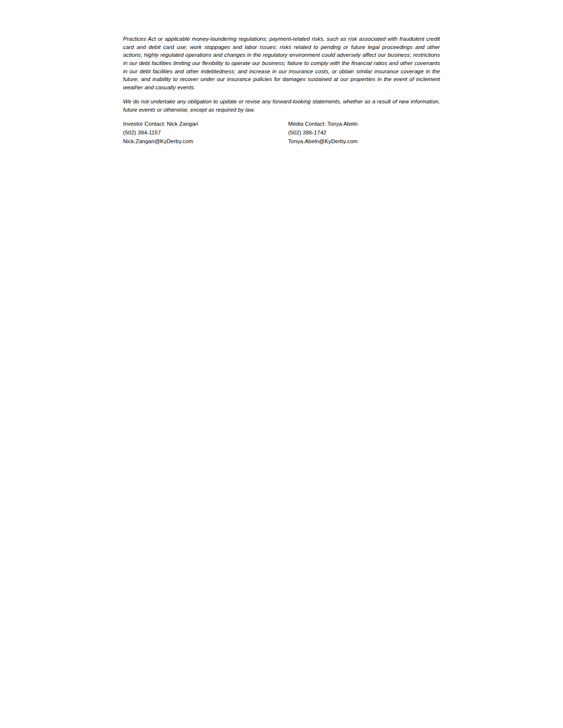Practices Act or applicable money-laundering regulations; payment-related risks, such as risk associated with fraudulent credit card and debit card use; work stoppages and labor issues; risks related to pending or future legal proceedings and other actions; highly regulated operations and changes in the regulatory environment could adversely affect our business; restrictions in our debt facilities limiting our flexibility to operate our business; failure to comply with the financial ratios and other covenants in our debt facilities and other indebtedness; and increase in our insurance costs, or obtain similar insurance coverage in the future, and inability to recover under our insurance policies for damages sustained at our properties in the event of inclement weather and casualty events.
We do not undertake any obligation to update or revise any forward-looking statements, whether as a result of new information, future events or otherwise, except as required by law.
| Investor Contact: Nick Zangari (502) 394-1157 Nick.Zangari@KyDerby.com | Media Contact: Tonya Abeln (502) 386-1742 Tonya.Abeln@KyDerby.com |